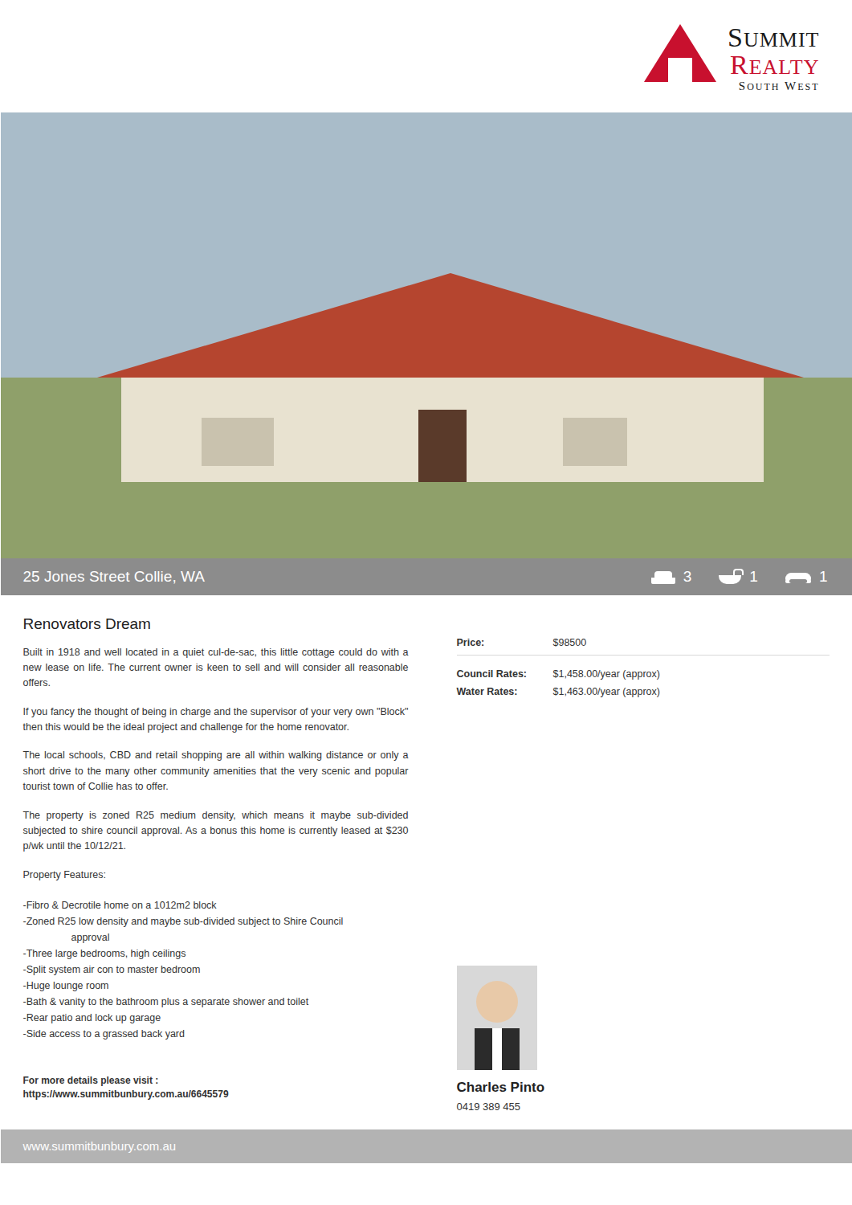SUMMIT
REALTY
SOUTH WEST
25 Jones Street Collie, WA
3
1
1
Renovators Dream
Built in 1918 and well located in a quiet cul-de-sac, this little cottage could do with a new lease on life. The current owner is keen to sell and will consider all reasonable offers.
If you fancy the thought of being in charge and the supervisor of your very own "Block" then this would be the ideal project and challenge for the home renovator.
The local schools, CBD and retail shopping are all within walking distance or only a short drive to the many other community amenities that the very scenic and popular tourist town of Collie has to offer.
The property is zoned R25 medium density, which means it maybe sub-divided subjected to shire council approval. As a bonus this home is currently leased at $230 p/wk until the 10/12/21.
Property Features:
-Fibro & Decrotile home on a 1012m2 block
-Zoned R25 low density and maybe sub-divided subject to Shire Council
approval
-Three large bedrooms, high ceilings
-Split system air con to master bedroom
-Huge lounge room
-Bath & vanity to the bathroom plus a separate shower and toilet
-Rear patio and lock up garage
-Side access to a grassed back yard
For more details please visit :
https://www.summitbunbury.com.au/6645579
| Price: | $98500 |
| Council Rates: | $1,458.00/year (approx) |
| Water Rates: | $1,463.00/year (approx) |
Charles Pinto
0419 389 455
www.summitbunbury.com.au